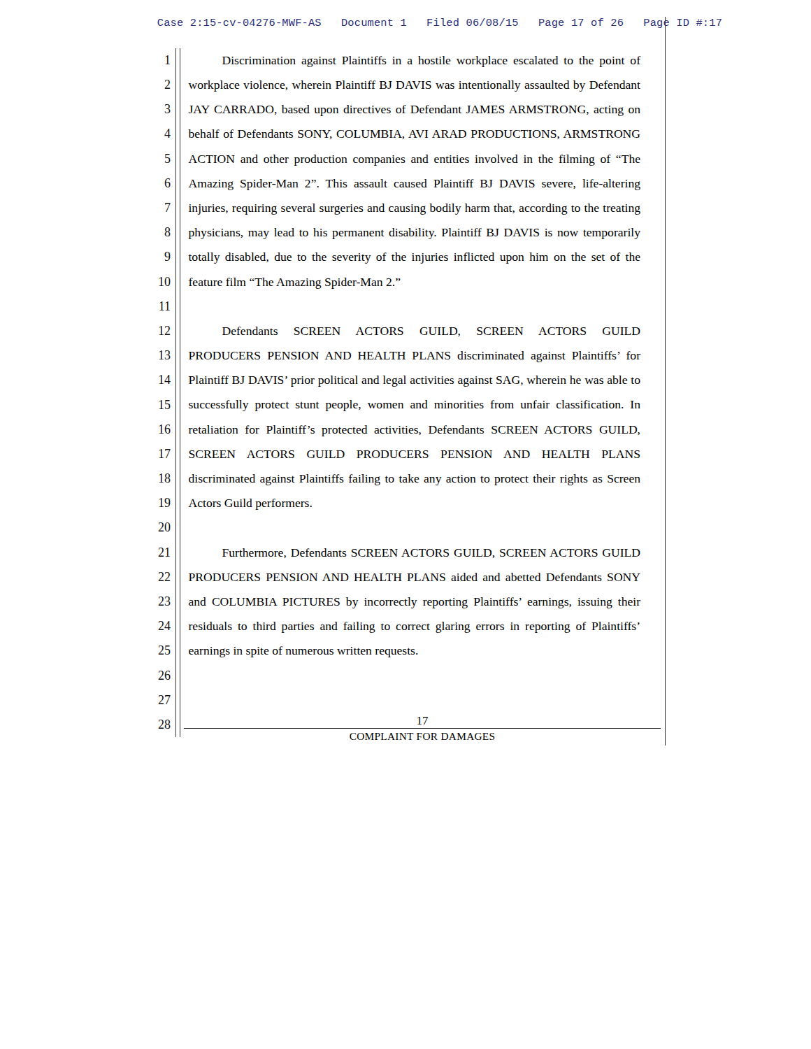Case 2:15-cv-04276-MWF-AS Document 1 Filed 06/08/15 Page 17 of 26 Page ID #:17
1
2
3
4
5
6
7
8
9
10
11
12
13
14
15
16
17
18
19
20
21
22
23
24
25
26
27
28
Discrimination against Plaintiffs in a hostile workplace escalated to the point of workplace violence, wherein Plaintiff BJ DAVIS was intentionally assaulted by Defendant JAY CARRADO, based upon directives of Defendant JAMES ARMSTRONG, acting on behalf of Defendants SONY, COLUMBIA, AVI ARAD PRODUCTIONS, ARMSTRONG ACTION and other production companies and entities involved in the filming of “The Amazing Spider-Man 2”. This assault caused Plaintiff BJ DAVIS severe, life-altering injuries, requiring several surgeries and causing bodily harm that, according to the treating physicians, may lead to his permanent disability. Plaintiff BJ DAVIS is now temporarily totally disabled, due to the severity of the injuries inflicted upon him on the set of the feature film “The Amazing Spider-Man 2.”
Defendants SCREEN ACTORS GUILD, SCREEN ACTORS GUILD PRODUCERS PENSION AND HEALTH PLANS discriminated against Plaintiffs’ for Plaintiff BJ DAVIS’ prior political and legal activities against SAG, wherein he was able to successfully protect stunt people, women and minorities from unfair classification. In retaliation for Plaintiff’s protected activities, Defendants SCREEN ACTORS GUILD, SCREEN ACTORS GUILD PRODUCERS PENSION AND HEALTH PLANS discriminated against Plaintiffs failing to take any action to protect their rights as Screen Actors Guild performers.
Furthermore, Defendants SCREEN ACTORS GUILD, SCREEN ACTORS GUILD PRODUCERS PENSION AND HEALTH PLANS aided and abetted Defendants SONY and COLUMBIA PICTURES by incorrectly reporting Plaintiffs’ earnings, issuing their residuals to third parties and failing to correct glaring errors in reporting of Plaintiffs’ earnings in spite of numerous written requests.
17
COMPLAINT FOR DAMAGES